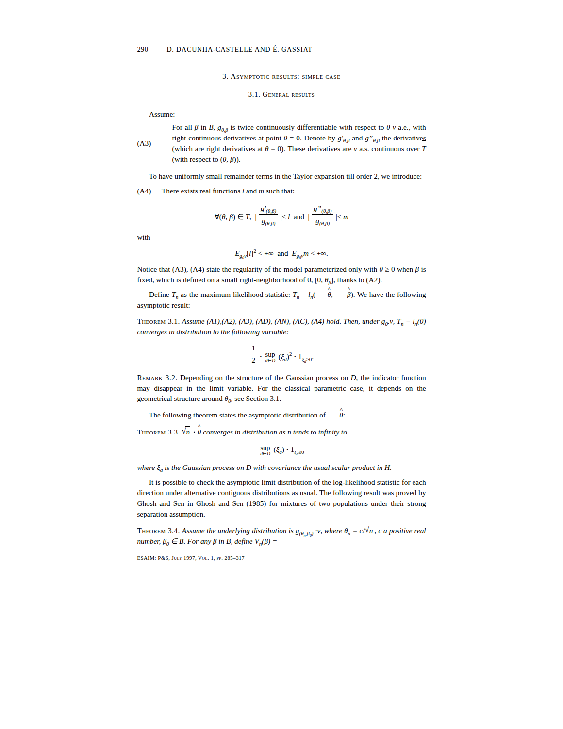290 D. DACUNHA-CASTELLE AND É. GASSIAT
3. Asymptotic results: simple case
3.1. General results
Assume:
(A3)
For all β in B, gθ,β is twice continuously differentiable with respect to θ ν a.e., with right continuous derivatives at point θ = 0. Denote by g′θ,β and g”θ,β the derivatives (which are right derivatives at θ = 0). These derivatives are ν a.s. continuous over T (with respect to (θ, β)).
To have uniformly small remainder terms in the Taylor expansion till order 2, we introduce:
(A4)
There exists real functions l and m such that:
∀(θ, β) ∈ T, | g′(θ,β) g(θ,β) |≤ l and | g”(θ,β) g(θ,β) |≤ m
with
Eg0ν[l]2 < +∞ and Eg0ν m < +∞.
Notice that (A3), (A4) state the regularity of the model parameterized only with θ ≥ 0 when β is fixed, which is defined on a small right-neighborhood of 0, [0, θβ], thanks to (A2).
Define Tn as the maximum likelihood statistic: Tn = ln(^θ, ^β). We have the following asymptotic result:
Theorem 3.1. Assume (A1),(A2), (A3), (AD), (AN), (AC), (A4) hold. Then, under g0.ν, Tn − ln(0) converges in distribution to the following variable:
12 · sup d∈D (ξd)2 · 1ξd≥0.
Remark 3.2. Depending on the structure of the Gaussian process on D, the indicator function may disappear in the limit variable. For the classical parametric case, it depends on the geometrical structure around θ0, see Section 3.1.
The following theorem states the asymptotic distribution of ^θ:
Theorem 3.3. n · ^θ converges in distribution as n tends to infinity to
sup d∈D (ξd) · 1ξd≥0
where ξd is the Gaussian process on D with covariance the usual scalar product in H.
It is possible to check the asymptotic limit distribution of the log-likelihood statistic for each direction under alternative contiguous distributions as usual. The following result was proved by Ghosh and Sen in Ghosh and Sen (1985) for mixtures of two populations under their strong separation assumption.
Theorem 3.4. Assume the underlying distribution is g(θn,β0) ·ν, where θn = c/n, c a positive real number, β0 ∈ B. For any β in B, define Vn(β) =
ESAIM: P&S, July 1997, Vol. 1, pp. 285–317